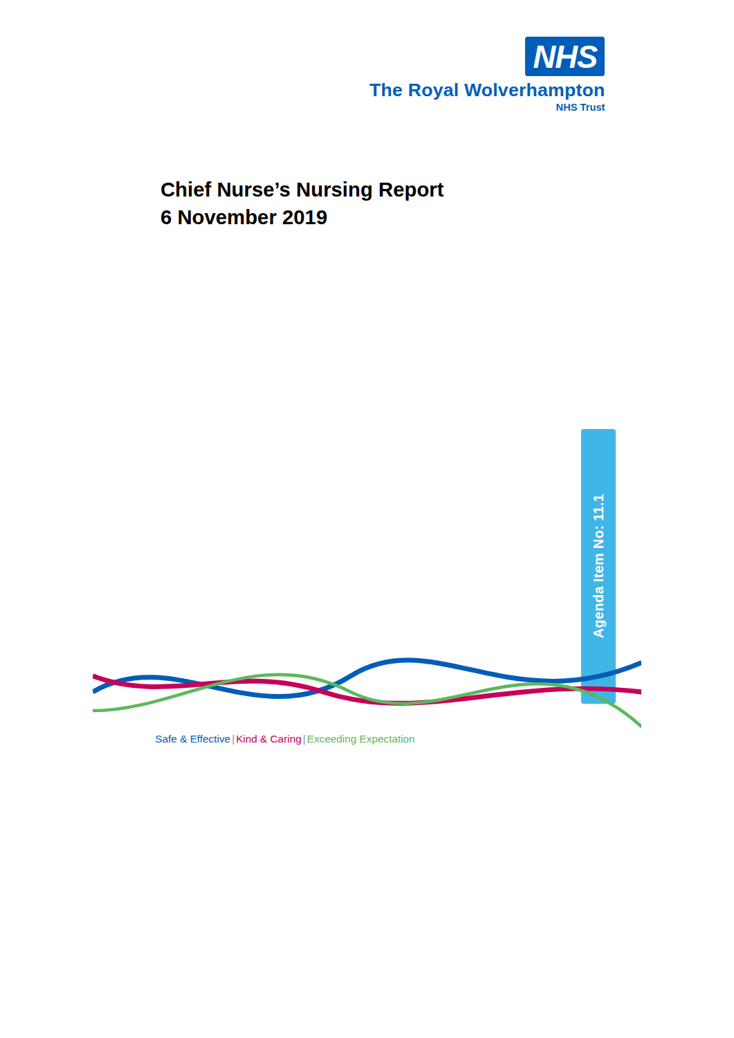NHS
The Royal Wolverhampton
NHS Trust
Chief Nurse’s Nursing Report
6 November 2019
Agenda Item No: 11.1
Safe & Effective|Kind & Caring|Exceeding Expectation